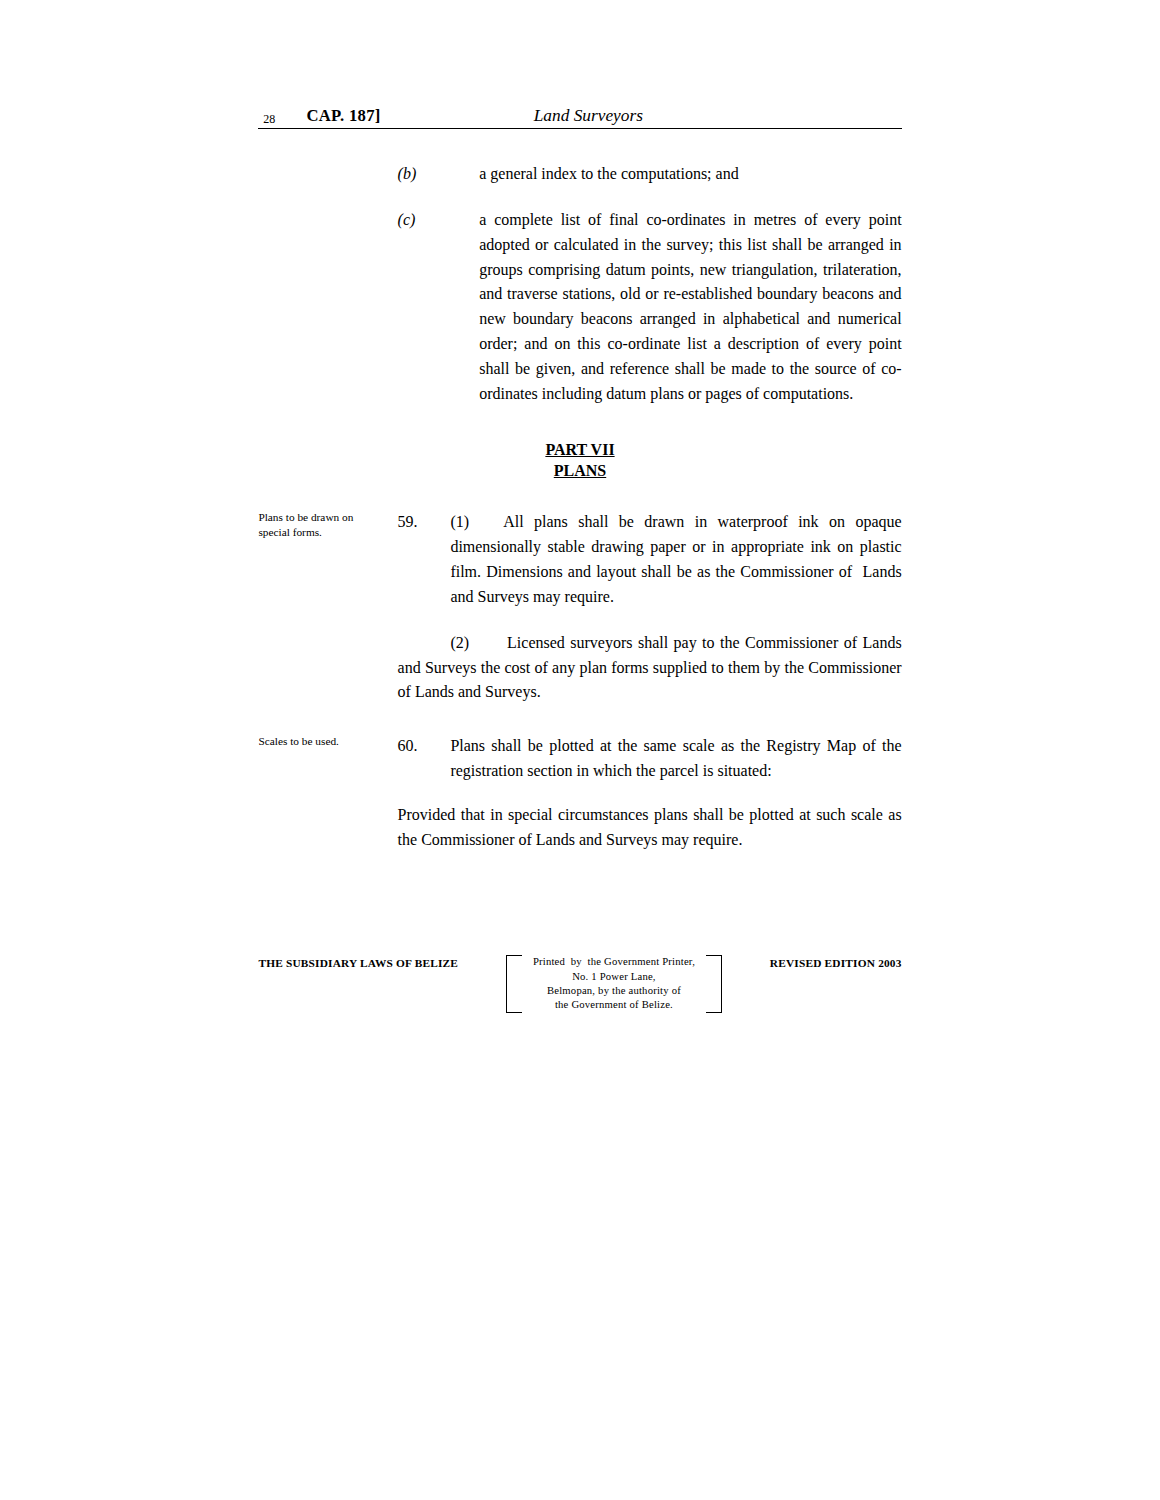28
CAP. 187]
Land Surveyors
(b)
a general index to the computations; and
(c)
a complete list of final co-ordinates in metres of every point adopted or calculated in the survey; this list shall be arranged in groups comprising datum points, new triangulation, trilateration, and traverse stations, old or re-established boundary beacons and new boundary beacons arranged in alphabetical and numerical order; and on this co-ordinate list a description of every point shall be given, and reference shall be made to the source of co-ordinates including datum plans or pages of computations.
PART VII PLANS
Plans to be drawn on special forms.
59.
(1) All plans shall be drawn in waterproof ink on opaque dimensionally stable drawing paper or in appropriate ink on plastic film. Dimensions and layout shall be as the Commissioner of Lands and Surveys may require.
(2) Licensed surveyors shall pay to the Commissioner of Lands and Surveys the cost of any plan forms supplied to them by the Commissioner of Lands and Surveys.
Scales to be used.
60.
Plans shall be plotted at the same scale as the Registry Map of the registration section in which the parcel is situated:
Provided that in special circumstances plans shall be plotted at such scale as the Commissioner of Lands and Surveys may require.
THE SUBSIDIARY LAWS OF BELIZE
Printed by the Government Printer,
No. 1 Power Lane,
Belmopan, by the authority of
the Government of Belize.
REVISED EDITION 2003